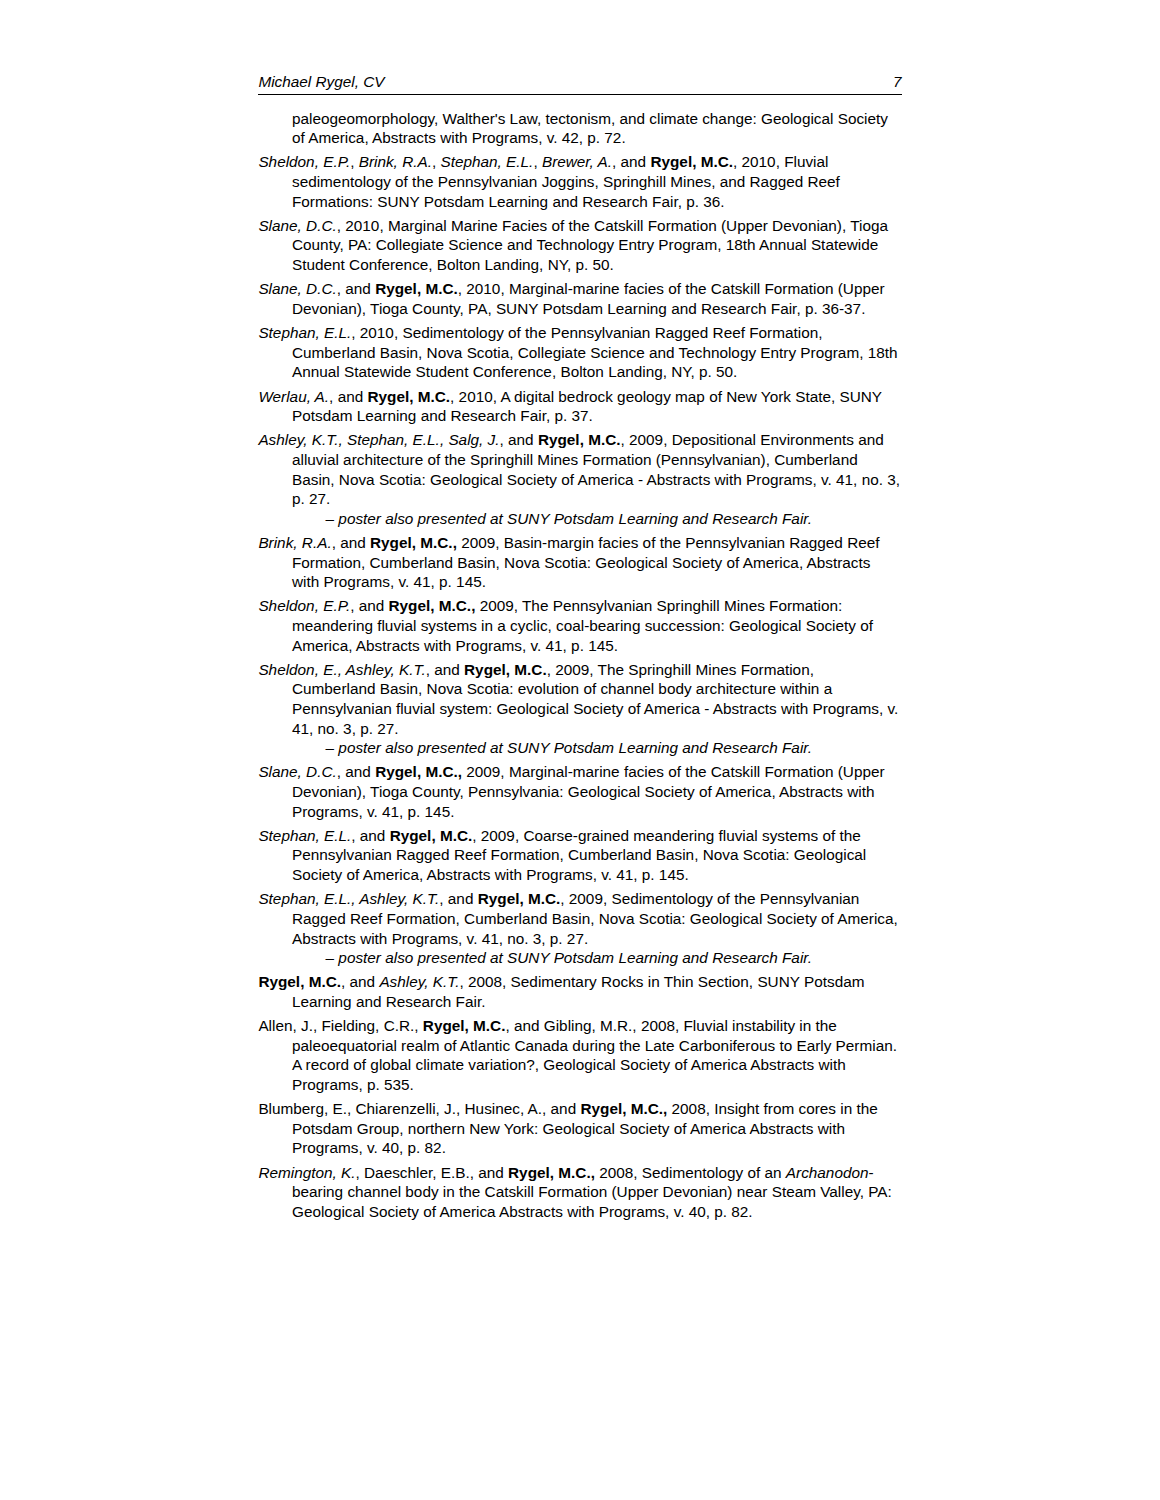Michael Rygel, CV 7
paleogeomorphology, Walther's Law, tectonism, and climate change: Geological Society of America, Abstracts with Programs, v. 42, p. 72.
Sheldon, E.P., Brink, R.A., Stephan, E.L., Brewer, A., and Rygel, M.C., 2010, Fluvial sedimentology of the Pennsylvanian Joggins, Springhill Mines, and Ragged Reef Formations: SUNY Potsdam Learning and Research Fair, p. 36.
Slane, D.C., 2010, Marginal Marine Facies of the Catskill Formation (Upper Devonian), Tioga County, PA: Collegiate Science and Technology Entry Program, 18th Annual Statewide Student Conference, Bolton Landing, NY, p. 50.
Slane, D.C., and Rygel, M.C., 2010, Marginal-marine facies of the Catskill Formation (Upper Devonian), Tioga County, PA, SUNY Potsdam Learning and Research Fair, p. 36-37.
Stephan, E.L., 2010, Sedimentology of the Pennsylvanian Ragged Reef Formation, Cumberland Basin, Nova Scotia, Collegiate Science and Technology Entry Program, 18th Annual Statewide Student Conference, Bolton Landing, NY, p. 50.
Werlau, A., and Rygel, M.C., 2010, A digital bedrock geology map of New York State, SUNY Potsdam Learning and Research Fair, p. 37.
Ashley, K.T., Stephan, E.L., Salg, J., and Rygel, M.C., 2009, Depositional Environments and alluvial architecture of the Springhill Mines Formation (Pennsylvanian), Cumberland Basin, Nova Scotia: Geological Society of America - Abstracts with Programs, v. 41, no. 3, p. 27. – poster also presented at SUNY Potsdam Learning and Research Fair.
Brink, R.A., and Rygel, M.C., 2009, Basin-margin facies of the Pennsylvanian Ragged Reef Formation, Cumberland Basin, Nova Scotia: Geological Society of America, Abstracts with Programs, v. 41, p. 145.
Sheldon, E.P., and Rygel, M.C., 2009, The Pennsylvanian Springhill Mines Formation: meandering fluvial systems in a cyclic, coal-bearing succession: Geological Society of America, Abstracts with Programs, v. 41, p. 145.
Sheldon, E., Ashley, K.T., and Rygel, M.C., 2009, The Springhill Mines Formation, Cumberland Basin, Nova Scotia: evolution of channel body architecture within a Pennsylvanian fluvial system: Geological Society of America - Abstracts with Programs, v. 41, no. 3, p. 27. – poster also presented at SUNY Potsdam Learning and Research Fair.
Slane, D.C., and Rygel, M.C., 2009, Marginal-marine facies of the Catskill Formation (Upper Devonian), Tioga County, Pennsylvania: Geological Society of America, Abstracts with Programs, v. 41, p. 145.
Stephan, E.L., and Rygel, M.C., 2009, Coarse-grained meandering fluvial systems of the Pennsylvanian Ragged Reef Formation, Cumberland Basin, Nova Scotia: Geological Society of America, Abstracts with Programs, v. 41, p. 145.
Stephan, E.L., Ashley, K.T., and Rygel, M.C., 2009, Sedimentology of the Pennsylvanian Ragged Reef Formation, Cumberland Basin, Nova Scotia: Geological Society of America, Abstracts with Programs, v. 41, no. 3, p. 27. – poster also presented at SUNY Potsdam Learning and Research Fair.
Rygel, M.C., and Ashley, K.T., 2008, Sedimentary Rocks in Thin Section, SUNY Potsdam Learning and Research Fair.
Allen, J., Fielding, C.R., Rygel, M.C., and Gibling, M.R., 2008, Fluvial instability in the paleoequatorial realm of Atlantic Canada during the Late Carboniferous to Early Permian. A record of global climate variation?, Geological Society of America Abstracts with Programs, p. 535.
Blumberg, E., Chiarenzelli, J., Husinec, A., and Rygel, M.C., 2008, Insight from cores in the Potsdam Group, northern New York: Geological Society of America Abstracts with Programs, v. 40, p. 82.
Remington, K., Daeschler, E.B., and Rygel, M.C., 2008, Sedimentology of an Archanodon-bearing channel body in the Catskill Formation (Upper Devonian) near Steam Valley, PA: Geological Society of America Abstracts with Programs, v. 40, p. 82.